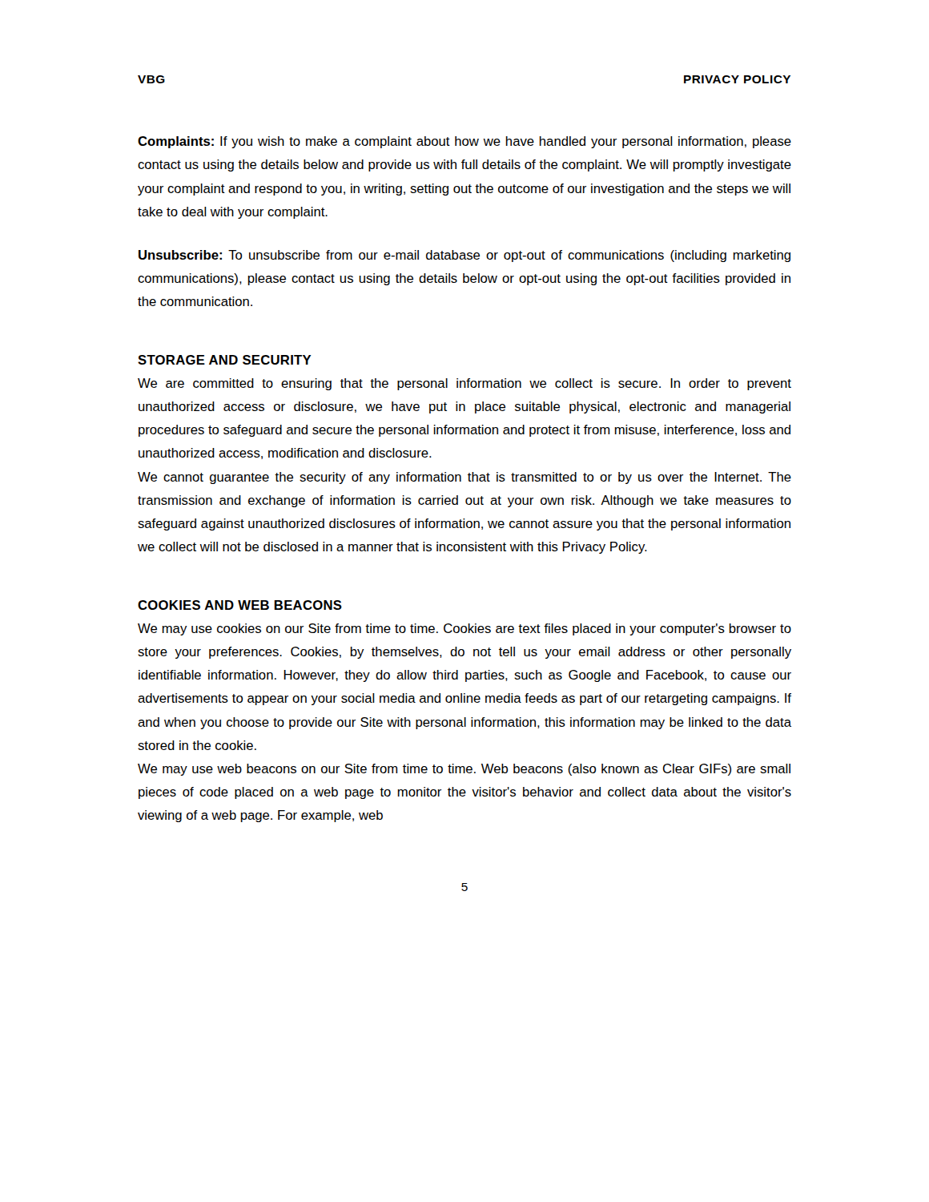VBG PRIVACY POLICY
Complaints: If you wish to make a complaint about how we have handled your personal information, please contact us using the details below and provide us with full details of the complaint. We will promptly investigate your complaint and respond to you, in writing, setting out the outcome of our investigation and the steps we will take to deal with your complaint.
Unsubscribe: To unsubscribe from our e-mail database or opt-out of communications (including marketing communications), please contact us using the details below or opt-out using the opt-out facilities provided in the communication.
Storage and Security
We are committed to ensuring that the personal information we collect is secure. In order to prevent unauthorized access or disclosure, we have put in place suitable physical, electronic and managerial procedures to safeguard and secure the personal information and protect it from misuse, interference, loss and unauthorized access, modification and disclosure.
We cannot guarantee the security of any information that is transmitted to or by us over the Internet. The transmission and exchange of information is carried out at your own risk. Although we take measures to safeguard against unauthorized disclosures of information, we cannot assure you that the personal information we collect will not be disclosed in a manner that is inconsistent with this Privacy Policy.
Cookies and Web Beacons
We may use cookies on our Site from time to time. Cookies are text files placed in your computer's browser to store your preferences. Cookies, by themselves, do not tell us your email address or other personally identifiable information. However, they do allow third parties, such as Google and Facebook, to cause our advertisements to appear on your social media and online media feeds as part of our retargeting campaigns. If and when you choose to provide our Site with personal information, this information may be linked to the data stored in the cookie.
We may use web beacons on our Site from time to time. Web beacons (also known as Clear GIFs) are small pieces of code placed on a web page to monitor the visitor's behavior and collect data about the visitor's viewing of a web page. For example, web
5